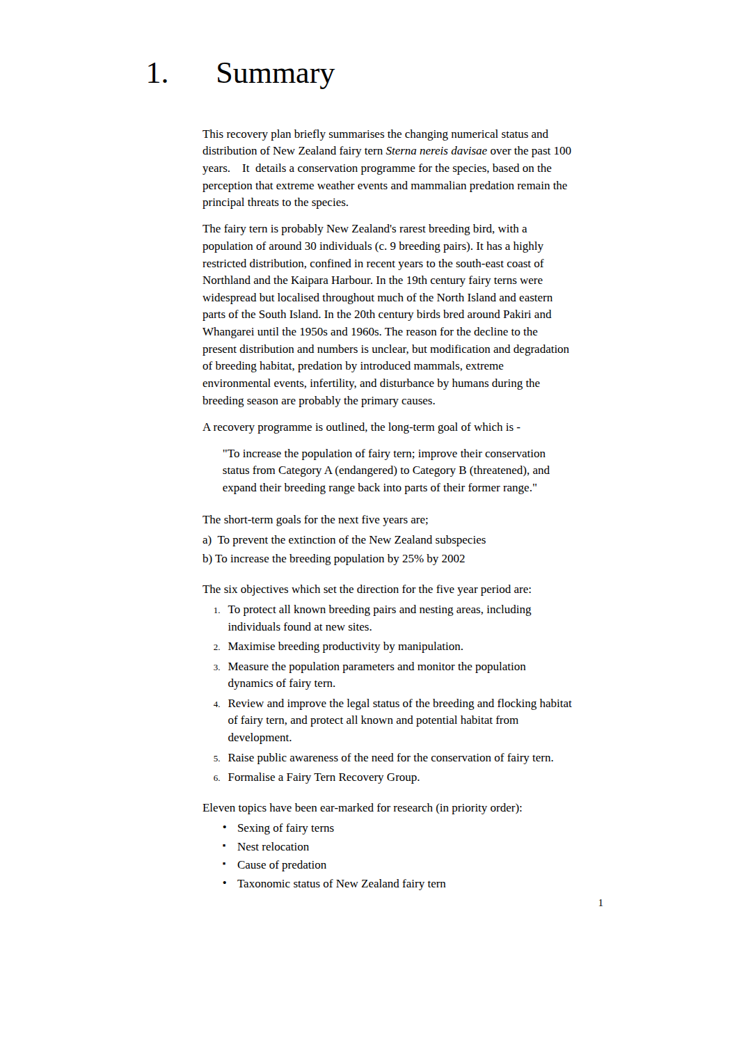1. Summary
This recovery plan briefly summarises the changing numerical status and distribution of New Zealand fairy tern Sterna nereis davisae over the past 100 years. It details a conservation programme for the species, based on the perception that extreme weather events and mammalian predation remain the principal threats to the species.
The fairy tern is probably New Zealand's rarest breeding bird, with a population of around 30 individuals (c. 9 breeding pairs). It has a highly restricted distribution, confined in recent years to the south-east coast of Northland and the Kaipara Harbour. In the 19th century fairy terns were widespread but localised throughout much of the North Island and eastern parts of the South Island. In the 20th century birds bred around Pakiri and Whangarei until the 1950s and 1960s. The reason for the decline to the present distribution and numbers is unclear, but modification and degradation of breeding habitat, predation by introduced mammals, extreme environmental events, infertility, and disturbance by humans during the breeding season are probably the primary causes.
A recovery programme is outlined, the long-term goal of which is -
"To increase the population of fairy tern; improve their conservation status from Category A (endangered) to Category B (threatened), and expand their breeding range back into parts of their former range."
The short-term goals for the next five years are;
a) To prevent the extinction of the New Zealand subspecies
b) To increase the breeding population by 25% by 2002
The six objectives which set the direction for the five year period are:
To protect all known breeding pairs and nesting areas, including individuals found at new sites.
Maximise breeding productivity by manipulation.
Measure the population parameters and monitor the population dynamics of fairy tern.
Review and improve the legal status of the breeding and flocking habitat of fairy tern, and protect all known and potential habitat from development.
Raise public awareness of the need for the conservation of fairy tern.
Formalise a Fairy Tern Recovery Group.
Eleven topics have been ear-marked for research (in priority order):
Sexing of fairy terns
Nest relocation
Cause of predation
Taxonomic status of New Zealand fairy tern
1